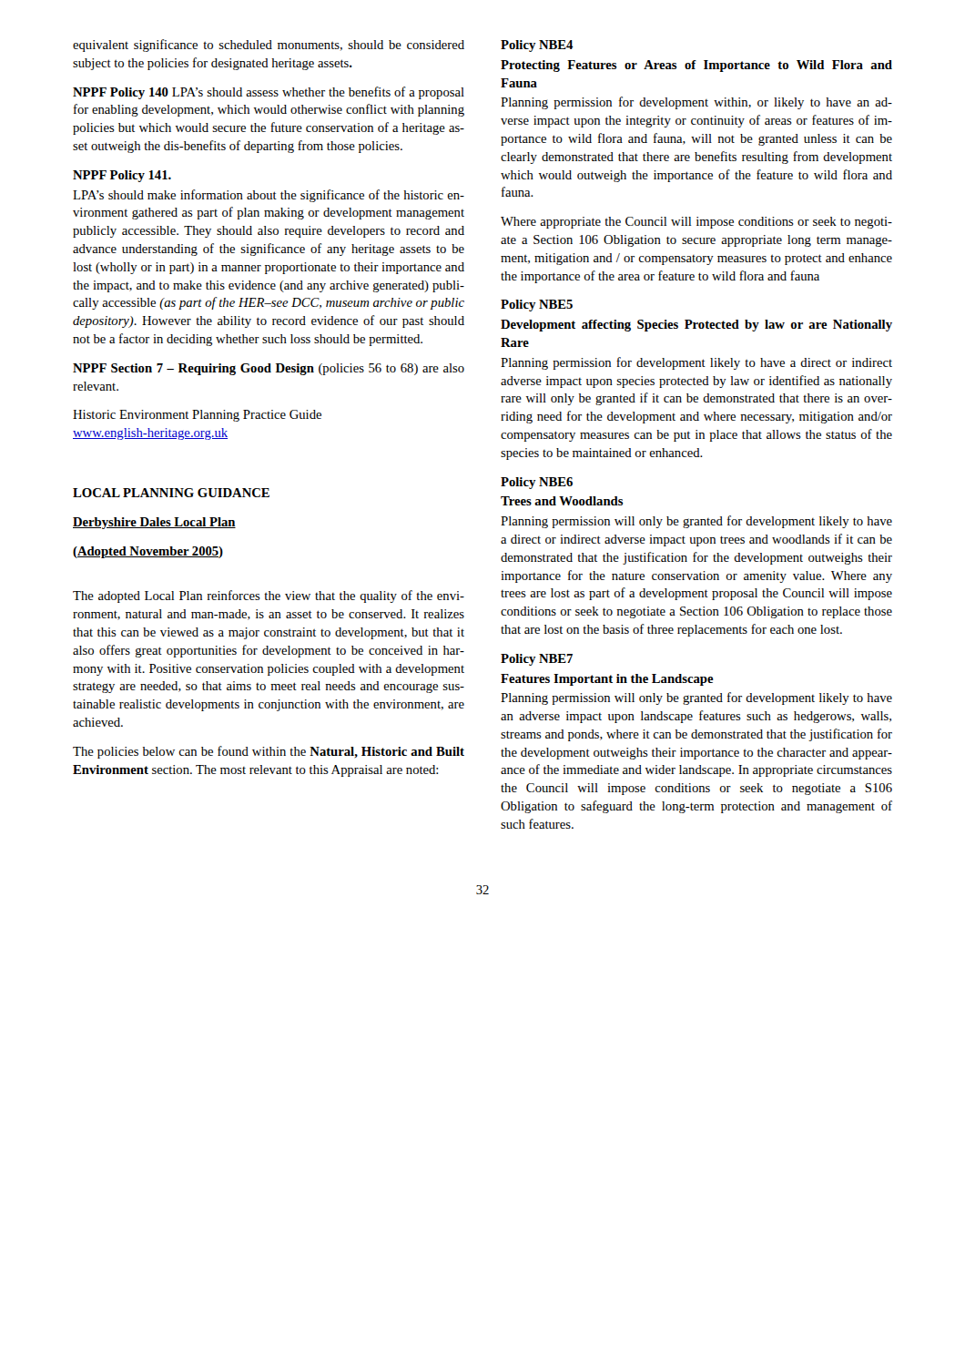equivalent significance to scheduled monuments, should be considered subject to the policies for designated heritage assets.
NPPF Policy 140 LPA’s should assess whether the benefits of a proposal for enabling development, which would otherwise conflict with planning policies but which would secure the future conservation of a heritage asset outweigh the dis-benefits of departing from those policies.
NPPF Policy 141.
LPA’s should make information about the significance of the historic environment gathered as part of plan making or development management publicly accessible. They should also require developers to record and advance understanding of the significance of any heritage assets to be lost (wholly or in part) in a manner proportionate to their importance and the impact, and to make this evidence (and any archive generated) publically accessible (as part of the HER–see DCC, museum archive or public depository). However the ability to record evidence of our past should not be a factor in deciding whether such loss should be permitted.
NPPF Section 7 – Requiring Good Design (policies 56 to 68) are also relevant.
Historic Environment Planning Practice Guide
www.english-heritage.org.uk
LOCAL PLANNING GUIDANCE
Derbyshire Dales Local Plan
(Adopted November 2005)
The adopted Local Plan reinforces the view that the quality of the environment, natural and man-made, is an asset to be conserved. It realizes that this can be viewed as a major constraint to development, but that it also offers great opportunities for development to be conceived in harmony with it. Positive conservation policies coupled with a development strategy are needed, so that aims to meet real needs and encourage sustainable realistic developments in conjunction with the environment, are achieved.
The policies below can be found within the Natural, Historic and Built Environment section. The most relevant to this Appraisal are noted:
Policy NBE4
Protecting Features or Areas of Importance to Wild Flora and Fauna
Planning permission for development within, or likely to have an adverse impact upon the integrity or continuity of areas or features of importance to wild flora and fauna, will not be granted unless it can be clearly demonstrated that there are benefits resulting from development which would outweigh the importance of the feature to wild flora and fauna.
Where appropriate the Council will impose conditions or seek to negotiate a Section 106 Obligation to secure appropriate long term management, mitigation and / or compensatory measures to protect and enhance the importance of the area or feature to wild flora and fauna
Policy NBE5
Development affecting Species Protected by law or are Nationally Rare
Planning permission for development likely to have a direct or indirect adverse impact upon species protected by law or identified as nationally rare will only be granted if it can be demonstrated that there is an overriding need for the development and where necessary, mitigation and/or compensatory measures can be put in place that allows the status of the species to be maintained or enhanced.
Policy NBE6
Trees and Woodlands
Planning permission will only be granted for development likely to have a direct or indirect adverse impact upon trees and woodlands if it can be demonstrated that the justification for the development outweighs their importance for the nature conservation or amenity value. Where any trees are lost as part of a development proposal the Council will impose conditions or seek to negotiate a Section 106 Obligation to replace those that are lost on the basis of three replacements for each one lost.
Policy NBE7
Features Important in the Landscape
Planning permission will only be granted for development likely to have an adverse impact upon landscape features such as hedgerows, walls, streams and ponds, where it can be demonstrated that the justification for the development outweighs their importance to the character and appearance of the immediate and wider landscape. In appropriate circumstances the Council will impose conditions or seek to negotiate a S106 Obligation to safeguard the long-term protection and management of such features.
32